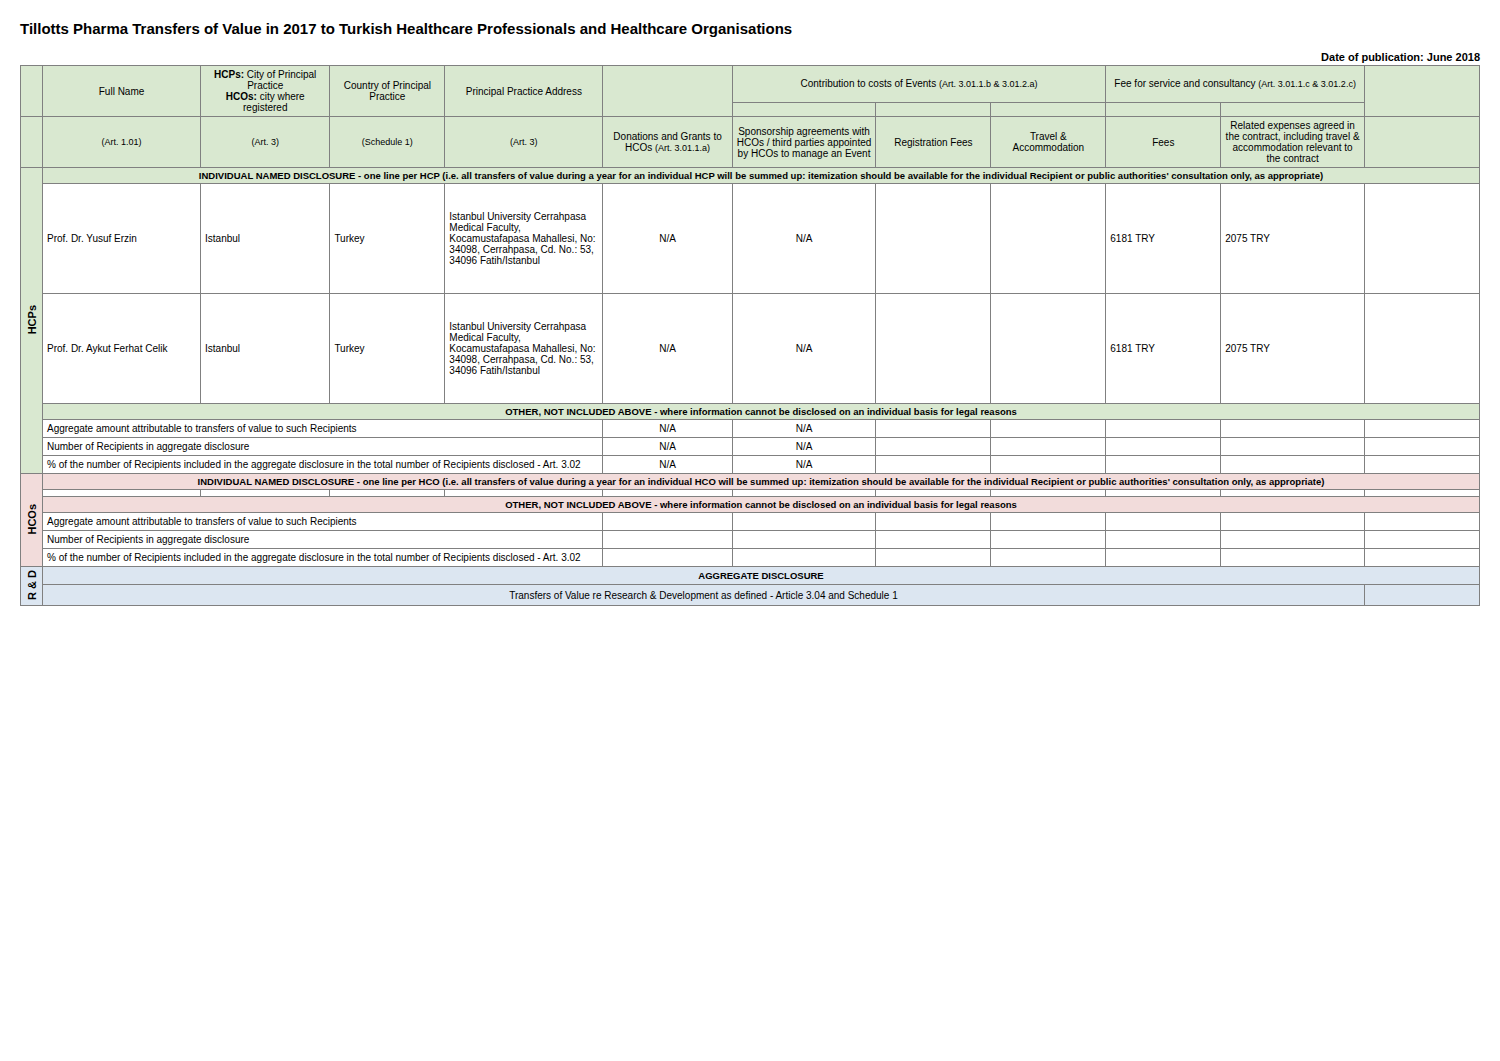Tillotts Pharma Transfers of Value in 2017 to Turkish Healthcare Professionals and Healthcare Organisations
Date of publication: June 2018
| | Full Name | HCPs: City of Principal Practice HCOs: city where registered | Country of Principal Practice | Principal Practice Address | | Contribution to costs of Events (Art. 3.01.1.b & 3.01.2.a) | Fee for service and consultancy (Art. 3.01.1.c & 3.01.2.c) | |
| | (Art. 1.01) | (Art. 3) | (Schedule 1) | (Art. 3) | Donations and Grants to HCOs (Art. 3.01.1.a) | Sponsorship agreements with HCOs / third parties appointed by HCOs to manage an Event | Registration Fees | Travel & Accommodation | Fees | Related expenses agreed in the contract, including travel & accommodation relevant to the contract | |
| HCPs | INDIVIDUAL NAMED DISCLOSURE - one line per HCP (i.e. all transfers of value during a year for an individual HCP will be summed up: itemization should be available for the individual Recipient or public authorities' consultation only, as appropriate) |
| Prof. Dr. Yusuf Erzin | Istanbul | Turkey | Istanbul University Cerrahpasa Medical Faculty, Kocamustafapasa Mahallesi, No: 34098, Cerrahpasa, Cd. No.: 53, 34096 Fatih/Istanbul | N/A | N/A | | | 6181 TRY | 2075 TRY | |
| Prof. Dr. Aykut Ferhat Celik | Istanbul | Turkey | Istanbul University Cerrahpasa Medical Faculty, Kocamustafapasa Mahallesi, No: 34098, Cerrahpasa, Cd. No.: 53, 34096 Fatih/Istanbul | N/A | N/A | | | 6181 TRY | 2075 TRY | |
| OTHER, NOT INCLUDED ABOVE - where information cannot be disclosed on an individual basis for legal reasons |
| Aggregate amount attributable to transfers of value to such Recipients | N/A | N/A | | | | | |
| Number of Recipients in aggregate disclosure | N/A | N/A | | | | | |
| % of the number of Recipients included in the aggregate disclosure in the total number of Recipients disclosed - Art. 3.02 | N/A | N/A | | | | | |
| HCOs | INDIVIDUAL NAMED DISCLOSURE - one line per HCO (i.e. all transfers of value during a year for an individual HCO will be summed up: itemization should be available for the individual Recipient or public authorities' consultation only, as appropriate) |
| OTHER, NOT INCLUDED ABOVE - where information cannot be disclosed on an individual basis for legal reasons |
| Aggregate amount attributable to transfers of value to such Recipients | | | | | | | |
| Number of Recipients in aggregate disclosure | | | | | | | |
| % of the number of Recipients included in the aggregate disclosure in the total number of Recipients disclosed - Art. 3.02 | | | | | | | |
| R & D | AGGREGATE DISCLOSURE |
| Transfers of Value re Research & Development as defined - Article 3.04 and Schedule 1 | |